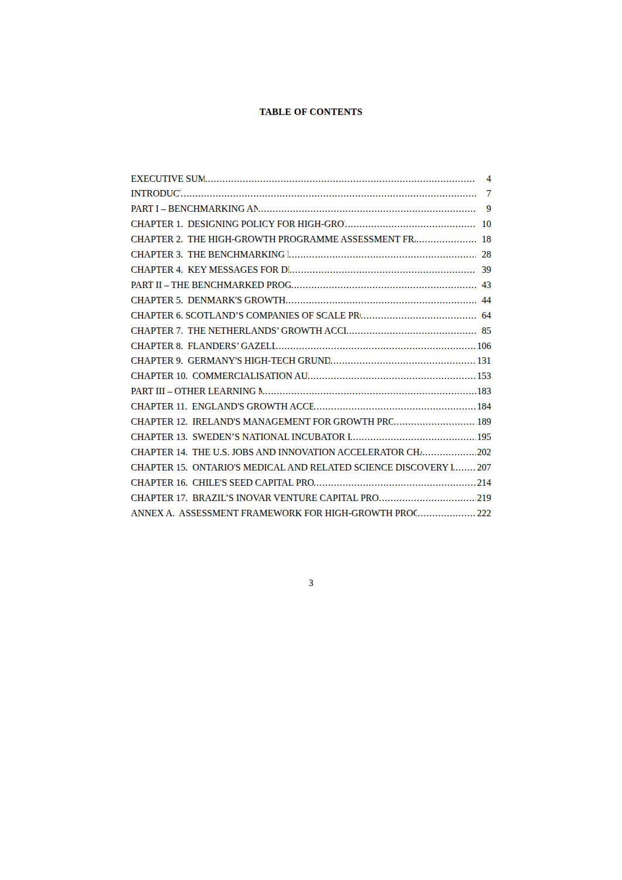TABLE OF CONTENTS
EXECUTIVE SUMMARY .................................................................................................................................. 4
INTRODUCTION ................................................................................................................................................. 7
PART I – BENCHMARKING ANALYSIS ............................................................................................... 9
CHAPTER 1. DESIGNING POLICY FOR HIGH-GROWTH SMES ....................................................... 10
CHAPTER 2. THE HIGH-GROWTH PROGRAMME ASSESSMENT FRAMEWORK ........................ 18
CHAPTER 3. THE BENCHMARKING RESULTS ................................................................................ 28
CHAPTER 4. KEY MESSAGES FOR DENMARK ................................................................................ 39
PART II – THE BENCHMARKED PROGRAMMES ................................................................................ 43
CHAPTER 5. DENMARK'S GROWTH HOUSES .................................................................................. 44
CHAPTER 6. SCOTLAND’S COMPANIES OF SCALE PROGRAMME ................................................ 64
CHAPTER 7. THE NETHERLANDS’ GROWTH ACCELERATOR ...................................................... 85
CHAPTER 8. FLANDERS’ GAZELLE JUMP ..................................................................................... 106
CHAPTER 9. GERMANY'S HIGH-TECH GRUNDERFONDS ............................................................. 131
CHAPTER 10. COMMERCIALISATION AUSTRALIA ....................................................................... 153
PART III – OTHER LEARNING MODELS ............................................................................................. 183
CHAPTER 11. ENGLAND'S GROWTH ACCELERATOR ..................................................................... 184
CHAPTER 12. IRELAND'S MANAGEMENT FOR GROWTH PROGRAMME ................................. 189
CHAPTER 13. SWEDEN’S NATIONAL INCUBATOR PROGRAM .................................................... 195
CHAPTER 14. THE U.S. JOBS AND INNOVATION ACCELERATOR CHALLENGE ..................... 202
CHAPTER 15. ONTARIO'S MEDICAL AND RELATED SCIENCE DISCOVERY DISTRICT ......... 207
CHAPTER 16. CHILE'S SEED CAPITAL PROGRAMME ..................................................................... 214
CHAPTER 17. BRAZIL’S INOVAR VENTURE CAPITAL PROGRAMME ....................................... 219
ANNEX A. ASSESSMENT FRAMEWORK FOR HIGH-GROWTH PROGRAMMES ....................... 222
3